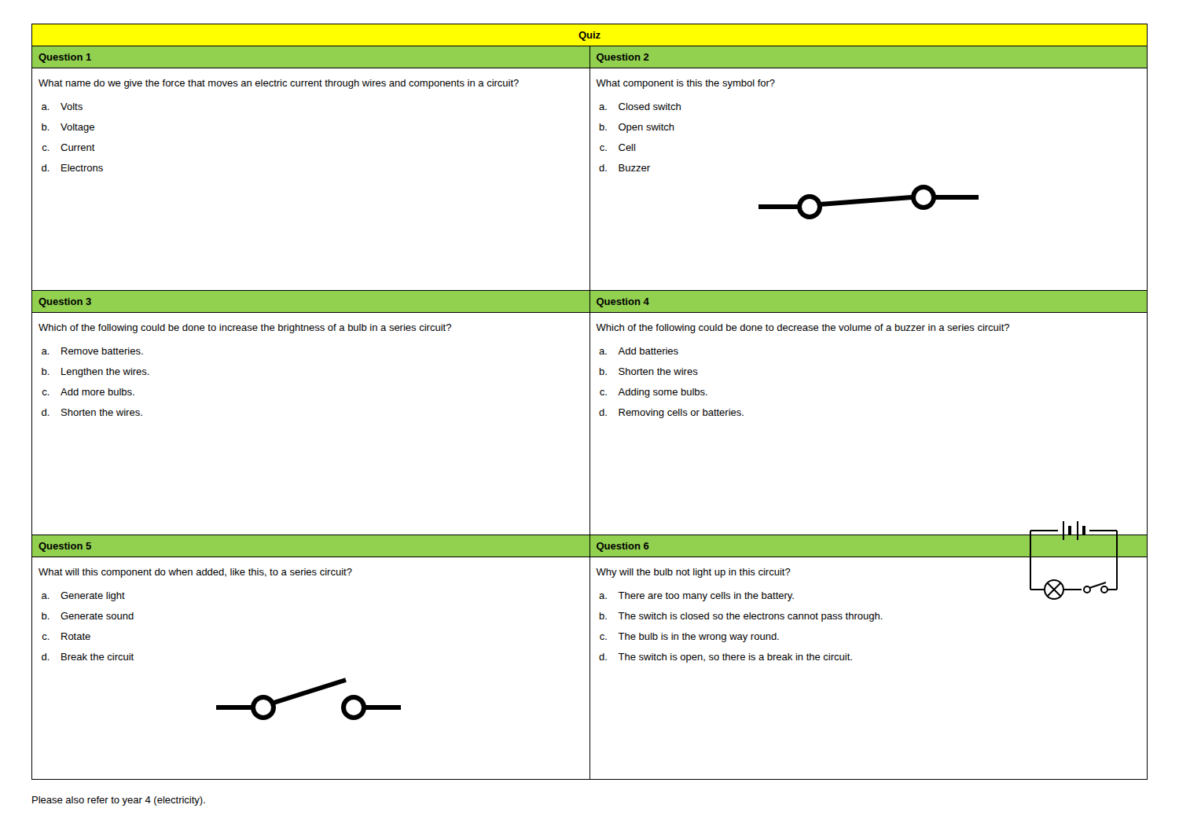| Quiz |
| Question 1 | Question 2 |
| What name do we give the force that moves an electric current through wires and components in a circuit? Volts Voltage Current Electrons | What component is this the symbol for? Closed switch Open switch Cell Buzzer |
| Question 3 | Question 4 |
| Which of the following could be done to increase the brightness of a bulb in a series circuit? Remove batteries. Lengthen the wires. Add more bulbs. Shorten the wires. | Which of the following could be done to decrease the volume of a buzzer in a series circuit? Add batteries Shorten the wires Adding some bulbs. Removing cells or batteries. |
| Question 5 | Question 6 |
| What will this component do when added, like this, to a series circuit? Generate light Generate sound Rotate Break the circuit | Why will the bulb not light up in this circuit? There are too many cells in the battery. The switch is closed so the electrons cannot pass through. The bulb is in the wrong way round. The switch is open, so there is a break in the circuit. |
Please also refer to year 4 (electricity).